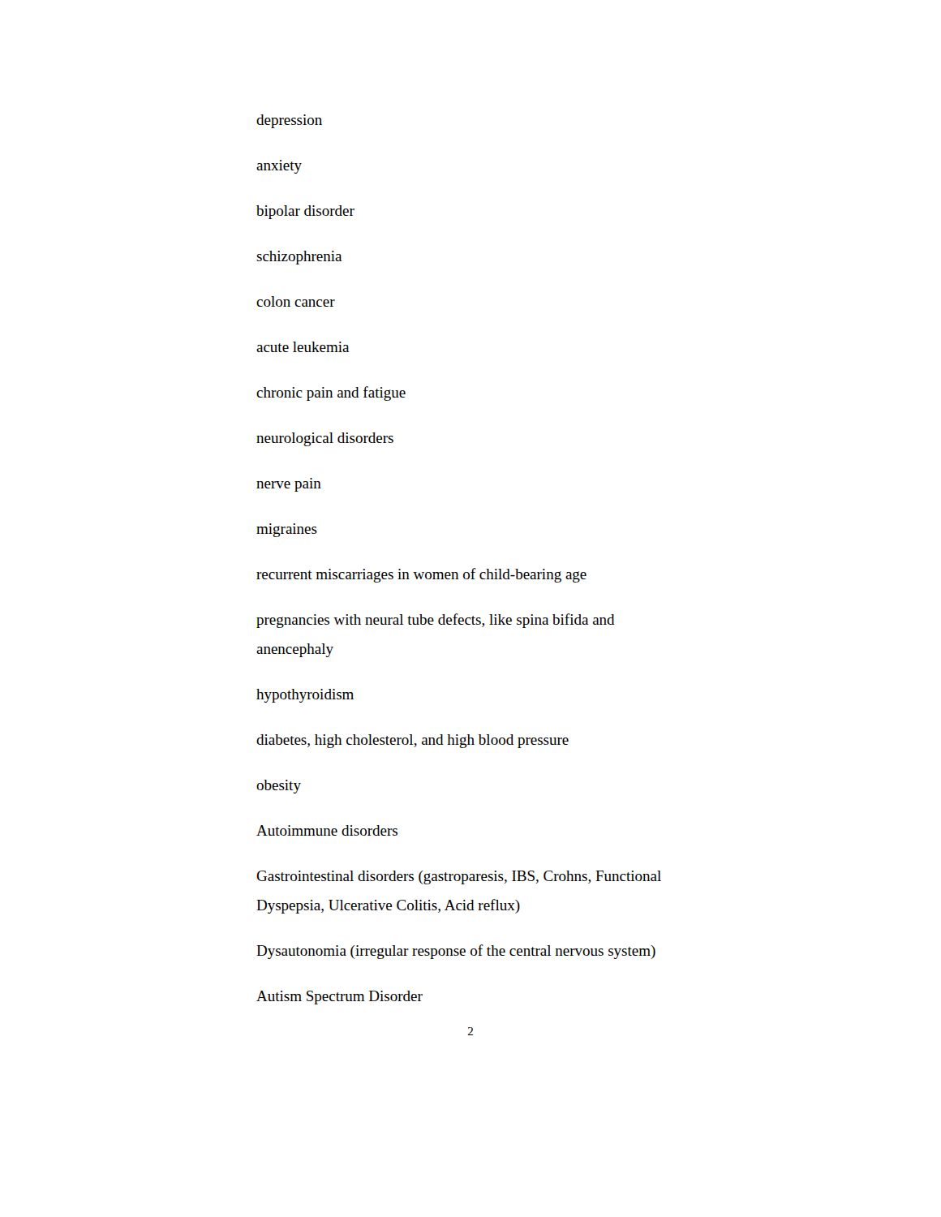depression
anxiety
bipolar disorder
schizophrenia
colon cancer
acute leukemia
chronic pain and fatigue
neurological disorders
nerve pain
migraines
recurrent miscarriages in women of child-bearing age
pregnancies with neural tube defects, like spina bifida and anencephaly
hypothyroidism
diabetes, high cholesterol, and high blood pressure
obesity
Autoimmune disorders
Gastrointestinal disorders (gastroparesis, IBS, Crohns, Functional Dyspepsia, Ulcerative Colitis, Acid reflux)
Dysautonomia (irregular response of the central nervous system)
Autism Spectrum Disorder
2